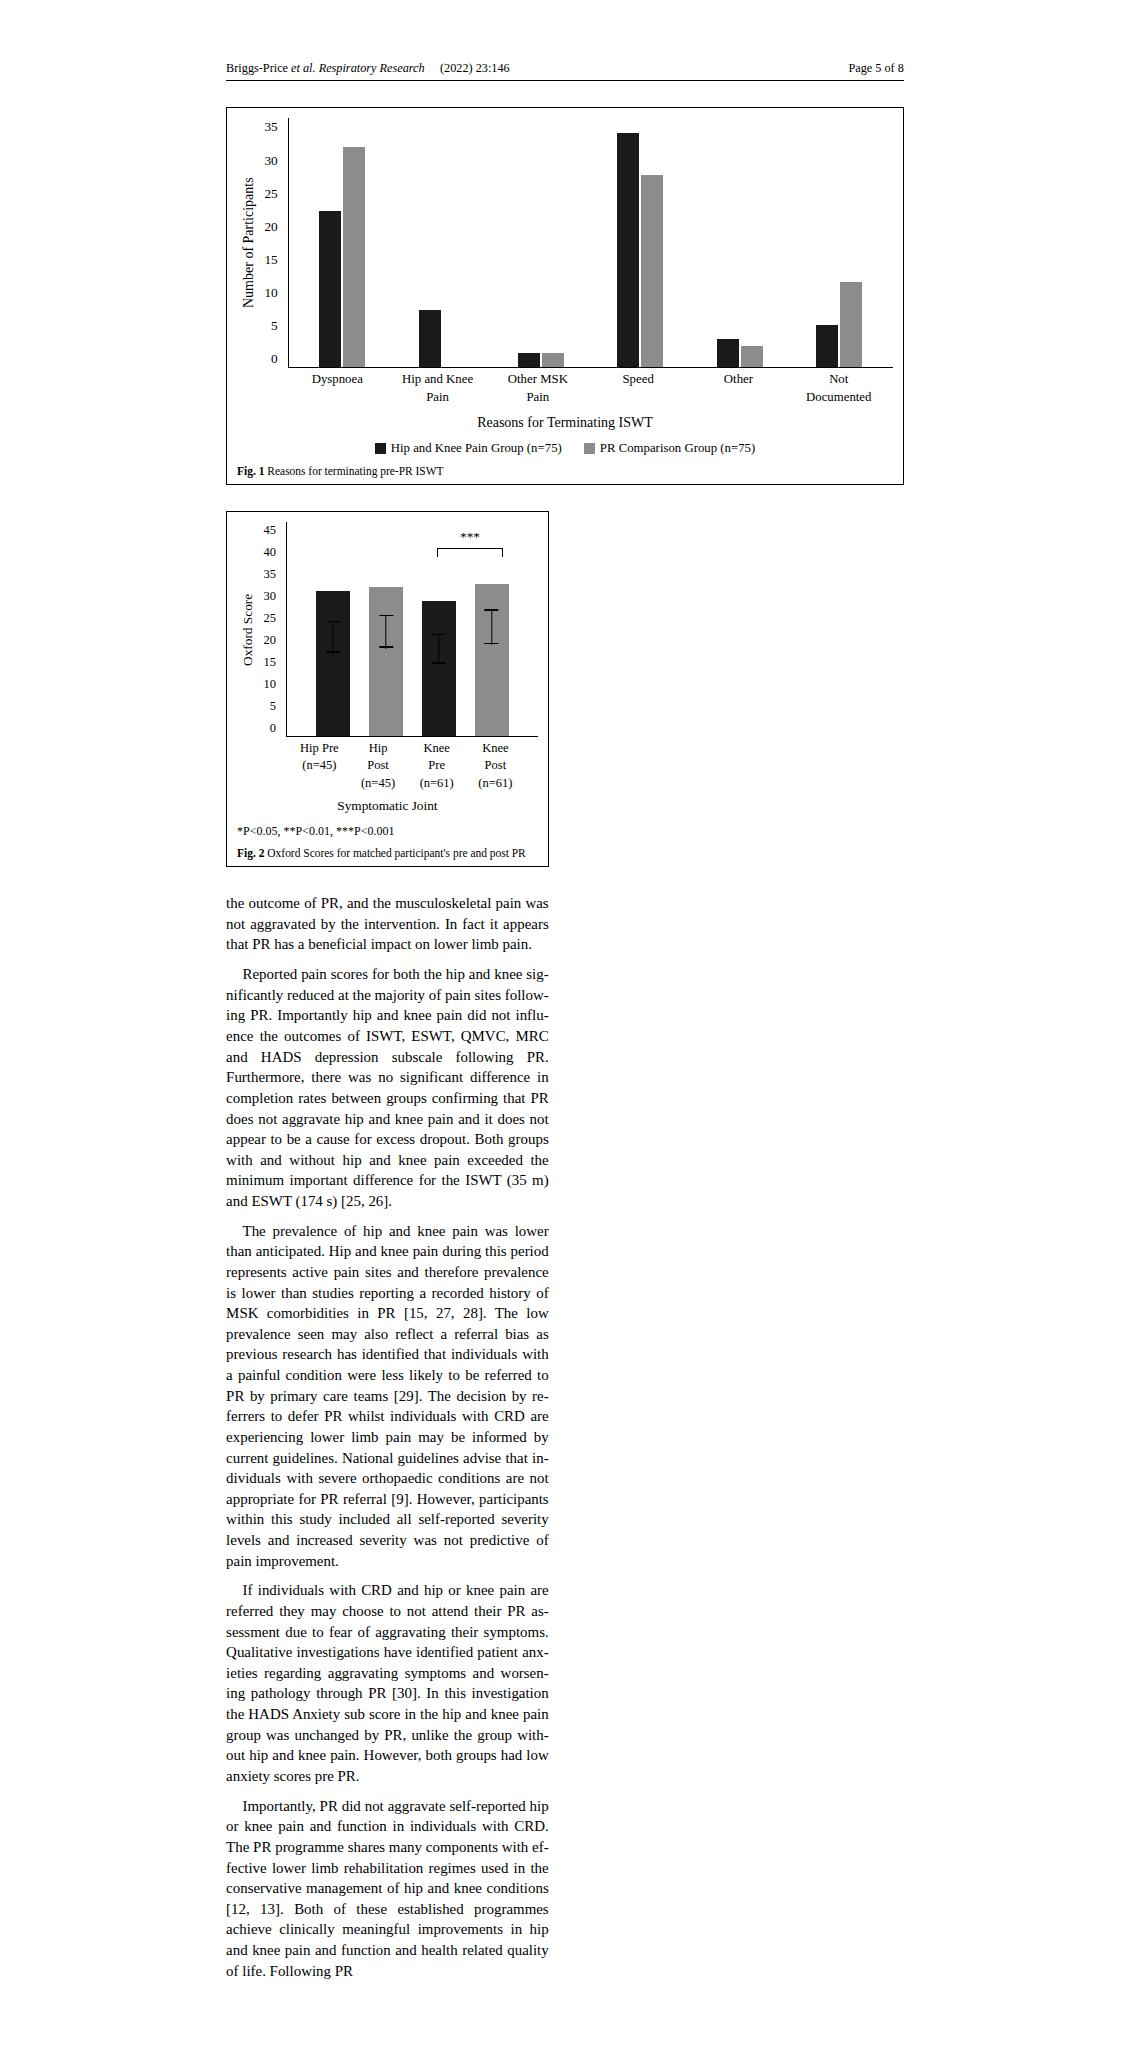Briggs-Price et al. Respiratory Research (2022) 23:146
Page 5 of 8
Number of Participants
35
30
25
20
15
10
5
0
Dyspnoea
Hip and Knee
Pain
Other MSK
Pain
Speed
Other
Not
Documented
Reasons for Terminating ISWT
Hip and Knee Pain Group (n=75) PR Comparison Group (n=75)
Fig. 1 Reasons for terminating pre-PR ISWT
Oxford Score
45
40
35
30
25
20
15
10
5
0
***
Hip Pre
(n=45)
Hip
Post
(n=45)
Knee
Pre
(n=61)
Knee
Post
(n=61)
Symptomatic Joint
*P<0.05, **P<0.01, ***P<0.001
Fig. 2 Oxford Scores for matched participant's pre and post PR
the outcome of PR, and the musculoskeletal pain was not aggravated by the intervention. In fact it appears that PR has a beneficial impact on lower limb pain.
Reported pain scores for both the hip and knee significantly reduced at the majority of pain sites following PR. Importantly hip and knee pain did not influence the outcomes of ISWT, ESWT, QMVC, MRC and HADS depression subscale following PR. Furthermore, there was no significant difference in completion rates between groups confirming that PR does not aggravate hip and knee pain and it does not appear to be a cause for excess dropout. Both groups with and without hip and knee pain exceeded the minimum important difference for the ISWT (35 m) and ESWT (174 s) [25, 26].
The prevalence of hip and knee pain was lower than anticipated. Hip and knee pain during this period represents active pain sites and therefore prevalence is lower than studies reporting a recorded history of MSK comorbidities in PR [15, 27, 28]. The low prevalence seen may also reflect a referral bias as previous research has identified that individuals with a painful condition were less likely to be referred to PR by primary care teams [29]. The decision by referrers to defer PR whilst individuals with CRD are experiencing lower limb pain may be informed by current guidelines. National guidelines advise that individuals with severe orthopaedic conditions are not appropriate for PR referral [9]. However, participants within this study included all self-reported severity levels and increased severity was not predictive of pain improvement.
If individuals with CRD and hip or knee pain are referred they may choose to not attend their PR assessment due to fear of aggravating their symptoms. Qualitative investigations have identified patient anxieties regarding aggravating symptoms and worsening pathology through PR [30]. In this investigation the HADS Anxiety sub score in the hip and knee pain group was unchanged by PR, unlike the group without hip and knee pain. However, both groups had low anxiety scores pre PR.
Importantly, PR did not aggravate self-reported hip or knee pain and function in individuals with CRD. The PR programme shares many components with effective lower limb rehabilitation regimes used in the conservative management of hip and knee conditions [12, 13]. Both of these established programmes achieve clinically meaningful improvements in hip and knee pain and function and health related quality of life. Following PR